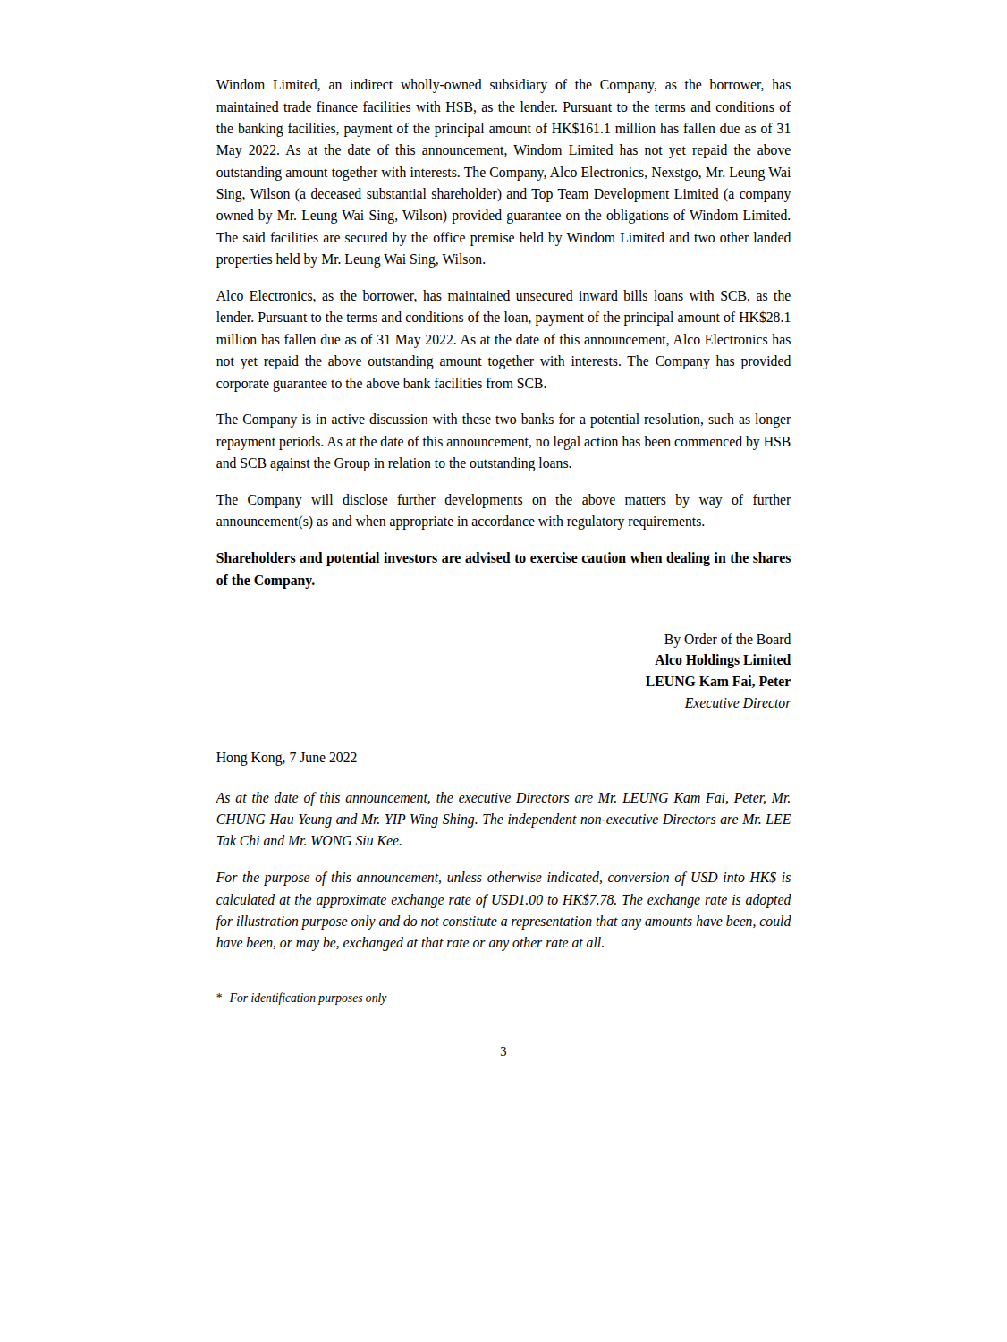Windom Limited, an indirect wholly-owned subsidiary of the Company, as the borrower, has maintained trade finance facilities with HSB, as the lender. Pursuant to the terms and conditions of the banking facilities, payment of the principal amount of HK$161.1 million has fallen due as of 31 May 2022. As at the date of this announcement, Windom Limited has not yet repaid the above outstanding amount together with interests. The Company, Alco Electronics, Nexstgo, Mr. Leung Wai Sing, Wilson (a deceased substantial shareholder) and Top Team Development Limited (a company owned by Mr. Leung Wai Sing, Wilson) provided guarantee on the obligations of Windom Limited. The said facilities are secured by the office premise held by Windom Limited and two other landed properties held by Mr. Leung Wai Sing, Wilson.
Alco Electronics, as the borrower, has maintained unsecured inward bills loans with SCB, as the lender. Pursuant to the terms and conditions of the loan, payment of the principal amount of HK$28.1 million has fallen due as of 31 May 2022. As at the date of this announcement, Alco Electronics has not yet repaid the above outstanding amount together with interests. The Company has provided corporate guarantee to the above bank facilities from SCB.
The Company is in active discussion with these two banks for a potential resolution, such as longer repayment periods. As at the date of this announcement, no legal action has been commenced by HSB and SCB against the Group in relation to the outstanding loans.
The Company will disclose further developments on the above matters by way of further announcement(s) as and when appropriate in accordance with regulatory requirements.
Shareholders and potential investors are advised to exercise caution when dealing in the shares of the Company.
By Order of the Board Alco Holdings Limited LEUNG Kam Fai, Peter Executive Director
Hong Kong, 7 June 2022
As at the date of this announcement, the executive Directors are Mr. LEUNG Kam Fai, Peter, Mr. CHUNG Hau Yeung and Mr. YIP Wing Shing. The independent non-executive Directors are Mr. LEE Tak Chi and Mr. WONG Siu Kee.
For the purpose of this announcement, unless otherwise indicated, conversion of USD into HK$ is calculated at the approximate exchange rate of USD1.00 to HK$7.78. The exchange rate is adopted for illustration purpose only and do not constitute a representation that any amounts have been, could have been, or may be, exchanged at that rate or any other rate at all.
*For identification purposes only
3